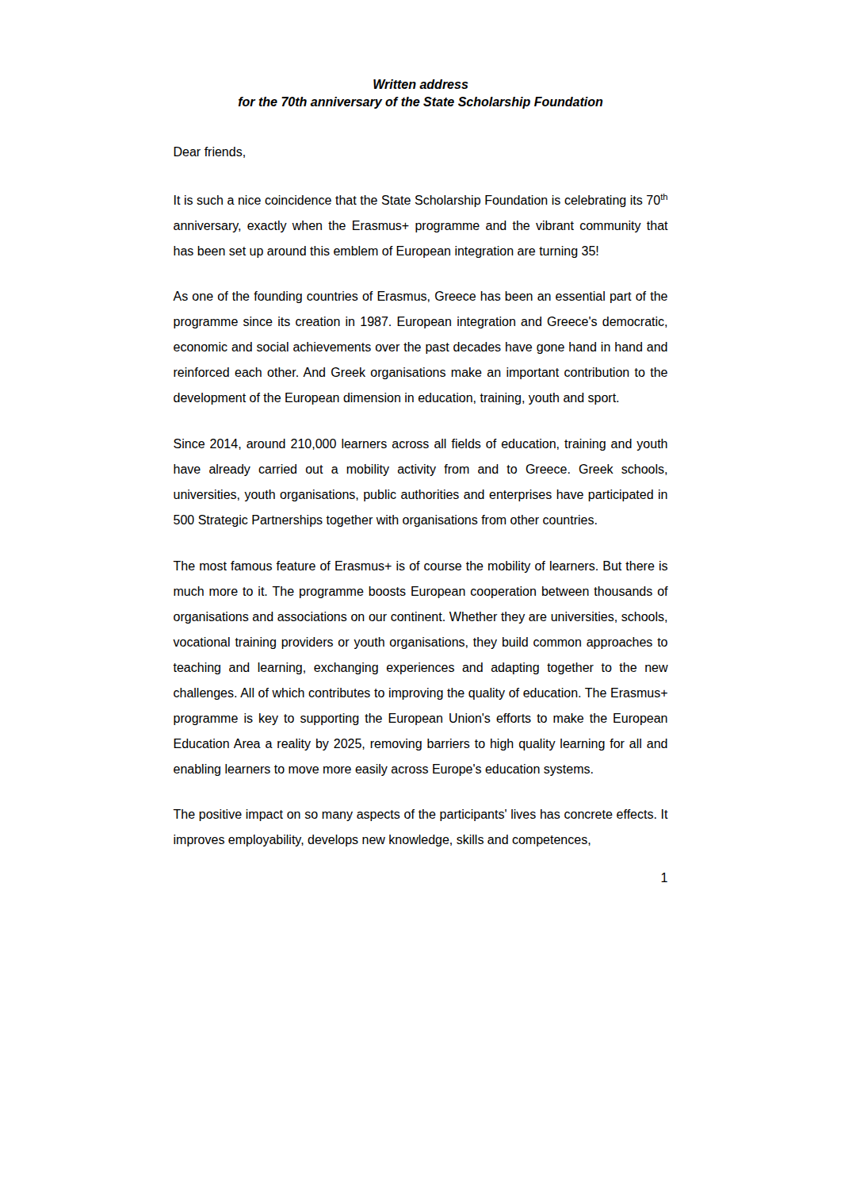Written address for the 70th anniversary of the State Scholarship Foundation
Dear friends,
It is such a nice coincidence that the State Scholarship Foundation is celebrating its 70th anniversary, exactly when the Erasmus+ programme and the vibrant community that has been set up around this emblem of European integration are turning 35!
As one of the founding countries of Erasmus, Greece has been an essential part of the programme since its creation in 1987. European integration and Greece's democratic, economic and social achievements over the past decades have gone hand in hand and reinforced each other. And Greek organisations make an important contribution to the development of the European dimension in education, training, youth and sport.
Since 2014, around 210,000 learners across all fields of education, training and youth have already carried out a mobility activity from and to Greece. Greek schools, universities, youth organisations, public authorities and enterprises have participated in 500 Strategic Partnerships together with organisations from other countries.
The most famous feature of Erasmus+ is of course the mobility of learners. But there is much more to it. The programme boosts European cooperation between thousands of organisations and associations on our continent. Whether they are universities, schools, vocational training providers or youth organisations, they build common approaches to teaching and learning, exchanging experiences and adapting together to the new challenges. All of which contributes to improving the quality of education. The Erasmus+ programme is key to supporting the European Union's efforts to make the European Education Area a reality by 2025, removing barriers to high quality learning for all and enabling learners to move more easily across Europe's education systems.
The positive impact on so many aspects of the participants' lives has concrete effects. It improves employability, develops new knowledge, skills and competences,
1